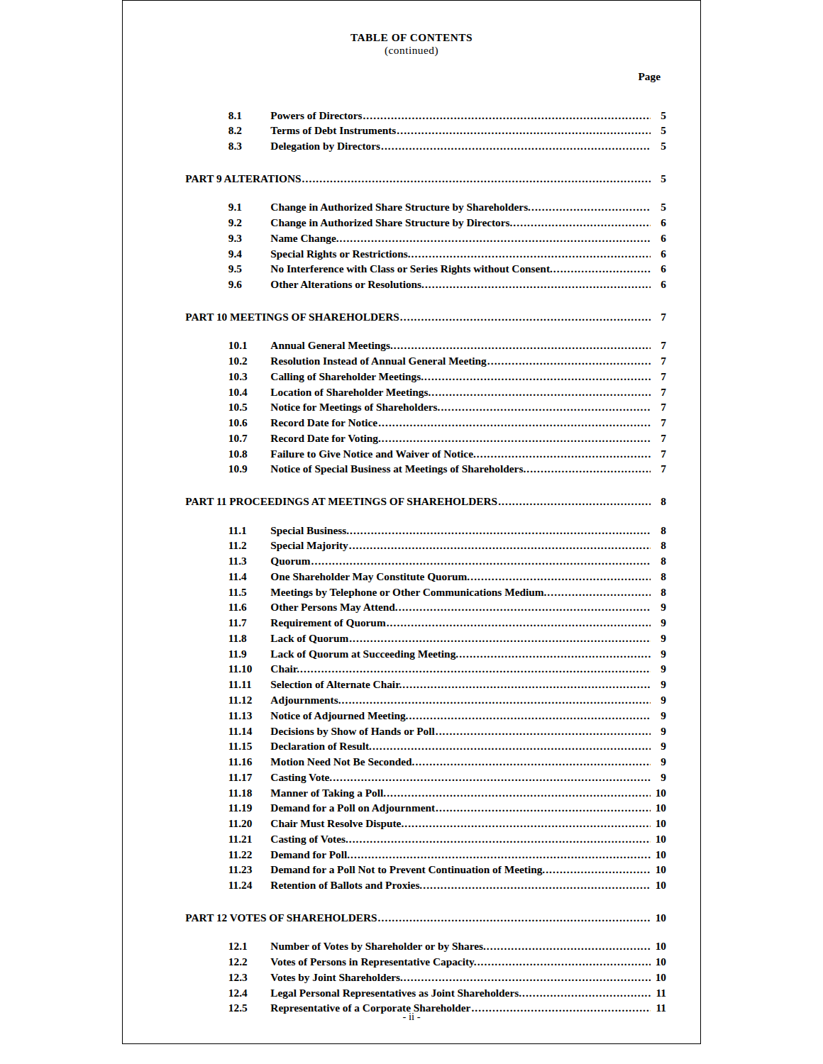TABLE OF CONTENTS
(continued)
Page
8.1 Powers of Directors.................................................................................................................. 5
8.2 Terms of Debt Instruments................................................................................................. 5
8.3 Delegation by Directors..................................................................................................... 5
PART 9 ALTERATIONS......................................................................................................................... 5
9.1 Change in Authorized Share Structure by Shareholders............................................................ 5
9.2 Change in Authorized Share Structure by Directors..................................................................... 6
9.3 Name Change...................................................................................................................... 6
9.4 Special Rights or Restrictions.......................................................................................... 6
9.5 No Interference with Class or Series Rights without Consent...................................................... 6
9.6 Other Alterations or Resolutions.................................................................................................. 6
PART 10 MEETINGS OF SHAREHOLDERS............................................................................................. 7
10.1 Annual General Meetings.................................................................................................. 7
10.2 Resolution Instead of Annual General Meeting............................................................................. 7
10.3 Calling of Shareholder Meetings.................................................................................................. 7
10.4 Location of Shareholder Meetings.................................................................................................. 7
10.5 Notice for Meetings of Shareholders.............................................................................................. 7
10.6 Record Date for Notice................................................................................................................. 7
10.7 Record Date for Voting.................................................................................................. 7
10.8 Failure to Give Notice and Waiver of Notice.............................................................................. 7
10.9 Notice of Special Business at Meetings of Shareholders.............................................................. 7
PART 11 PROCEEDINGS AT MEETINGS OF SHAREHOLDERS......................................................... 8
11.1 Special Business.................................................................................................................. 8
11.2 Special Majority................................................................................................................. 8
11.3 Quorum................................................................................................................................. 8
11.4 One Shareholder May Constitute Quorum.............................................................................. 8
11.5 Meetings by Telephone or Other Communications Medium...................................................... 8
11.6 Other Persons May Attend.................................................................................................. 9
11.7 Requirement of Quorum................................................................................................. 9
11.8 Lack of Quorum................................................................................................................. 9
11.9 Lack of Quorum at Succeeding Meeting.............................................................................. 9
11.10 Chair.................................................................................................................................. 9
11.11 Selection of Alternate Chair.................................................................................................. 9
11.12 Adjournments.................................................................................................................. 9
11.13 Notice of Adjourned Meeting.................................................................................................. 9
11.14 Decisions by Show of Hands or Poll............................................................................................. 9
11.15 Declaration of Result.................................................................................................................. 9
11.16 Motion Need Not Be Seconded.................................................................................................. 9
11.17 Casting Vote.................................................................................................................. 9
11.18 Manner of Taking a Poll.................................................................................................. 10
11.19 Demand for a Poll on Adjournment............................................................................................. 10
11.20 Chair Must Resolve Dispute.................................................................................................. 10
11.21 Casting of Votes.................................................................................................................. 10
11.22 Demand for Poll.................................................................................................................. 10
11.23 Demand for a Poll Not to Prevent Continuation of Meeting...................................................... 10
11.24 Retention of Ballots and Proxies.................................................................................................. 10
PART 12 VOTES OF SHAREHOLDERS..................................................................................................... 10
12.1 Number of Votes by Shareholder or by Shares.............................................................................. 10
12.2 Votes of Persons in Representative Capacity.............................................................................. 10
12.3 Votes by Joint Shareholders.................................................................................................. 10
12.4 Legal Personal Representatives as Joint Shareholders.............................................................. 11
12.5 Representative of a Corporate Shareholder............................................................................. 11
- ii -